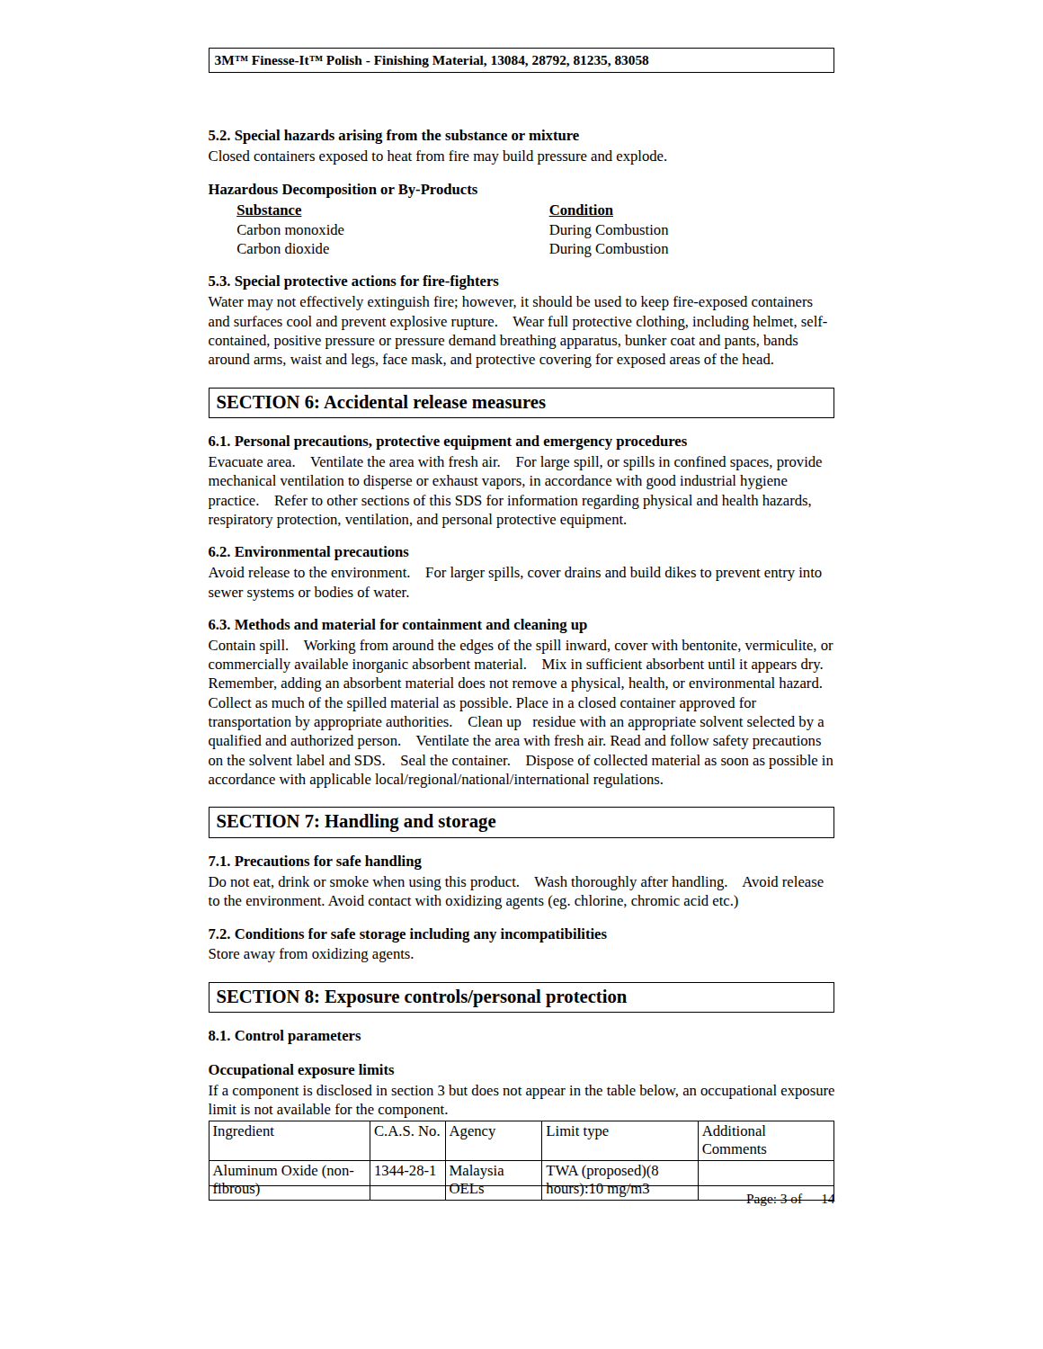3M™ Finesse-It™ Polish - Finishing Material, 13084, 28792, 81235, 83058
5.2. Special hazards arising from the substance or mixture
Closed containers exposed to heat from fire may build pressure and explode.
Hazardous Decomposition or By-Products
Substance
Condition
Carbon monoxide
During Combustion
Carbon dioxide
During Combustion
5.3. Special protective actions for fire-fighters
Water may not effectively extinguish fire; however, it should be used to keep fire-exposed containers and surfaces cool and prevent explosive rupture. Wear full protective clothing, including helmet, self-contained, positive pressure or pressure demand breathing apparatus, bunker coat and pants, bands around arms, waist and legs, face mask, and protective covering for exposed areas of the head.
SECTION 6: Accidental release measures
6.1. Personal precautions, protective equipment and emergency procedures
Evacuate area. Ventilate the area with fresh air. For large spill, or spills in confined spaces, provide mechanical ventilation to disperse or exhaust vapors, in accordance with good industrial hygiene practice. Refer to other sections of this SDS for information regarding physical and health hazards, respiratory protection, ventilation, and personal protective equipment.
6.2. Environmental precautions
Avoid release to the environment. For larger spills, cover drains and build dikes to prevent entry into sewer systems or bodies of water.
6.3. Methods and material for containment and cleaning up
Contain spill. Working from around the edges of the spill inward, cover with bentonite, vermiculite, or commercially available inorganic absorbent material. Mix in sufficient absorbent until it appears dry. Remember, adding an absorbent material does not remove a physical, health, or environmental hazard. Collect as much of the spilled material as possible. Place in a closed container approved for transportation by appropriate authorities. Clean up residue with an appropriate solvent selected by a qualified and authorized person. Ventilate the area with fresh air. Read and follow safety precautions on the solvent label and SDS. Seal the container. Dispose of collected material as soon as possible in accordance with applicable local/regional/national/international regulations.
SECTION 7: Handling and storage
7.1. Precautions for safe handling
Do not eat, drink or smoke when using this product. Wash thoroughly after handling. Avoid release to the environment. Avoid contact with oxidizing agents (eg. chlorine, chromic acid etc.)
7.2. Conditions for safe storage including any incompatibilities
Store away from oxidizing agents.
SECTION 8: Exposure controls/personal protection
8.1. Control parameters
Occupational exposure limits
If a component is disclosed in section 3 but does not appear in the table below, an occupational exposure limit is not available for the component.
| Ingredient | C.A.S. No. | Agency | Limit type | Additional Comments |
| --- | --- | --- | --- | --- |
| Aluminum Oxide (non-fibrous) | 1344-28-1 | Malaysia OELs | TWA (proposed)(8 hours):10 mg/m3 | |
Page: 3 of 14